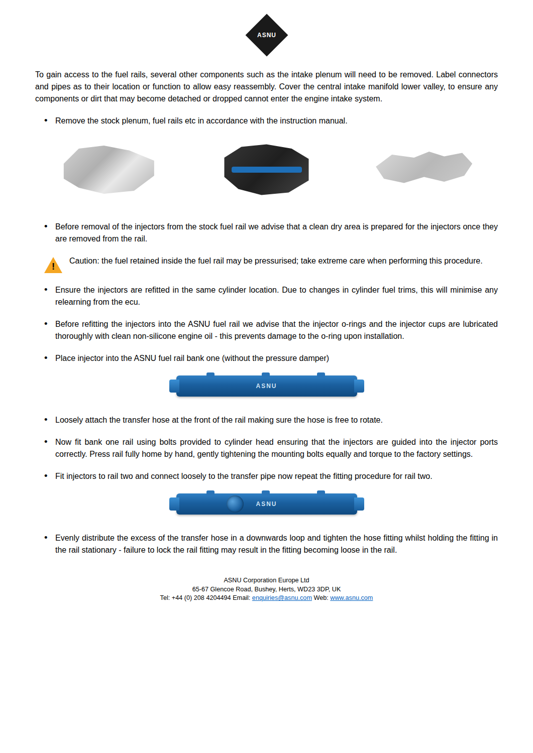To gain access to the fuel rails, several other components such as the intake plenum will need to be removed. Label connectors and pipes as to their location or function to allow easy reassembly. Cover the central intake manifold lower valley, to ensure any components or dirt that may become detached or dropped cannot enter the engine intake system.
Remove the stock plenum, fuel rails etc in accordance with the instruction manual.
Before removal of the injectors from the stock fuel rail we advise that a clean dry area is prepared for the injectors once they are removed from the rail.
Caution: the fuel retained inside the fuel rail may be pressurised; take extreme care when performing this procedure.
Ensure the injectors are refitted in the same cylinder location. Due to changes in cylinder fuel trims, this will minimise any relearning from the ecu.
Before refitting the injectors into the ASNU fuel rail we advise that the injector o-rings and the injector cups are lubricated thoroughly with clean non-silicone engine oil - this prevents damage to the o-ring upon installation.
Place injector into the ASNU fuel rail bank one (without the pressure damper)
ASNU
Loosely attach the transfer hose at the front of the rail making sure the hose is free to rotate.
Now fit bank one rail using bolts provided to cylinder head ensuring that the injectors are guided into the injector ports correctly. Press rail fully home by hand, gently tightening the mounting bolts equally and torque to the factory settings.
Fit injectors to rail two and connect loosely to the transfer pipe now repeat the fitting procedure for rail two.
ASNU
Evenly distribute the excess of the transfer hose in a downwards loop and tighten the hose fitting whilst holding the fitting in the rail stationary - failure to lock the rail fitting may result in the fitting becoming loose in the rail.
ASNU Corporation Europe Ltd
65-67 Glencoe Road, Bushey, Herts, WD23 3DP, UK
Tel: +44 (0) 208 4204494 Email: enquiries@asnu.com Web: www.asnu.com